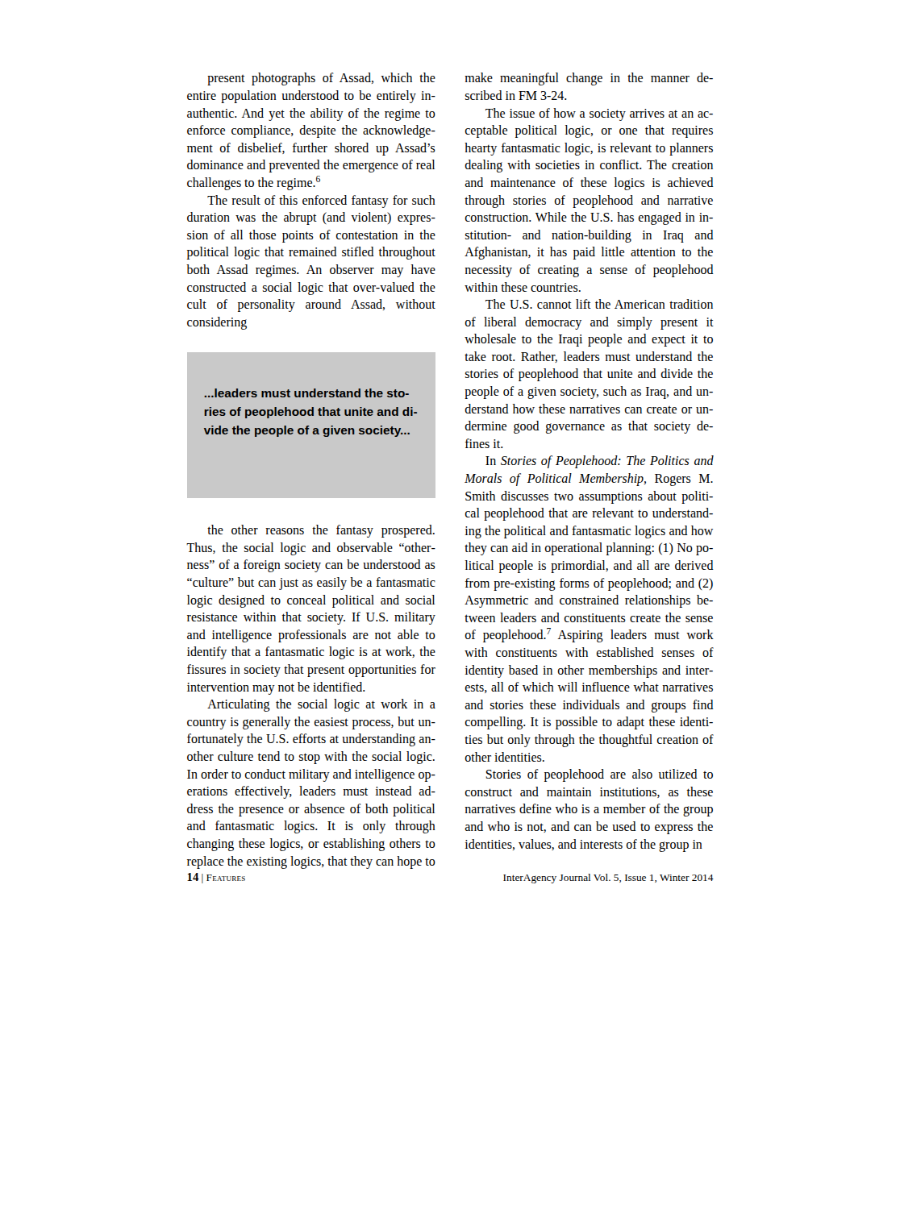present photographs of Assad, which the entire population understood to be entirely inauthentic. And yet the ability of the regime to enforce compliance, despite the acknowledgement of disbelief, further shored up Assad’s dominance and prevented the emergence of real challenges to the regime.6
The result of this enforced fantasy for such duration was the abrupt (and violent) expression of all those points of contestation in the political logic that remained stifled throughout both Assad regimes. An observer may have constructed a social logic that over-valued the cult of personality around Assad, without considering
...leaders must understand the stories of peoplehood that unite and divide the people of a given society...
the other reasons the fantasy prospered. Thus, the social logic and observable “otherness” of a foreign society can be understood as “culture” but can just as easily be a fantasmatic logic designed to conceal political and social resistance within that society. If U.S. military and intelligence professionals are not able to identify that a fantasmatic logic is at work, the fissures in society that present opportunities for intervention may not be identified.
Articulating the social logic at work in a country is generally the easiest process, but unfortunately the U.S. efforts at understanding another culture tend to stop with the social logic. In order to conduct military and intelligence operations effectively, leaders must instead address the presence or absence of both political and fantasmatic logics. It is only through changing these logics, or establishing others to replace the existing logics, that they can hope to make meaningful change in the manner described in FM 3-24.
The issue of how a society arrives at an acceptable political logic, or one that requires hearty fantasmatic logic, is relevant to planners dealing with societies in conflict. The creation and maintenance of these logics is achieved through stories of peoplehood and narrative construction. While the U.S. has engaged in institution- and nation-building in Iraq and Afghanistan, it has paid little attention to the necessity of creating a sense of peoplehood within these countries.
The U.S. cannot lift the American tradition of liberal democracy and simply present it wholesale to the Iraqi people and expect it to take root. Rather, leaders must understand the stories of peoplehood that unite and divide the people of a given society, such as Iraq, and understand how these narratives can create or undermine good governance as that society defines it.
In Stories of Peoplehood: The Politics and Morals of Political Membership, Rogers M. Smith discusses two assumptions about political peoplehood that are relevant to understanding the political and fantasmatic logics and how they can aid in operational planning: (1) No political people is primordial, and all are derived from pre-existing forms of peoplehood; and (2) Asymmetric and constrained relationships between leaders and constituents create the sense of peoplehood.7 Aspiring leaders must work with constituents with established senses of identity based in other memberships and interests, all of which will influence what narratives and stories these individuals and groups find compelling. It is possible to adapt these identities but only through the thoughtful creation of other identities.
Stories of peoplehood are also utilized to construct and maintain institutions, as these narratives define who is a member of the group and who is not, and can be used to express the identities, values, and interests of the group in
14 | Features
InterAgency Journal Vol. 5, Issue 1, Winter 2014